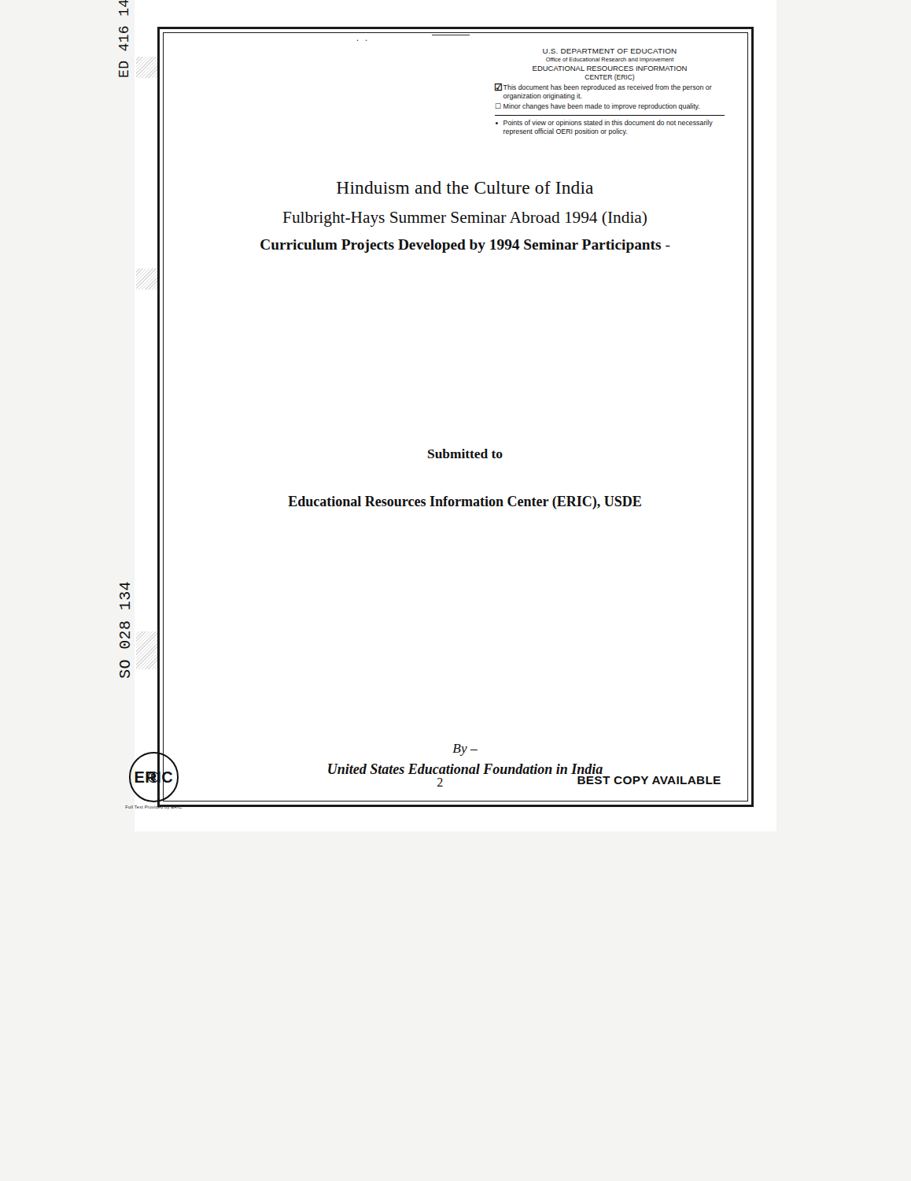· ·
ED 416 148
SO 028 134
ERIC®
Full Text Provided by ERIC
U.S. DEPARTMENT OF EDUCATION
Office of Educational Research and Improvement
EDUCATIONAL RESOURCES INFORMATION
CENTER (ERIC)
☑This document has been reproduced as received from the person or organization originating it.
☐Minor changes have been made to improve reproduction quality.
•Points of view or opinions stated in this document do not necessarily represent official OERI position or policy.
Hinduism and the Culture of India
Fulbright-Hays Summer Seminar Abroad 1994 (India)
Curriculum Projects Developed by 1994 Seminar Participants -
Submitted to
Educational Resources Information Center (ERIC), USDE
By –
United States Educational Foundation in India
2
BEST COPY AVAILABLE